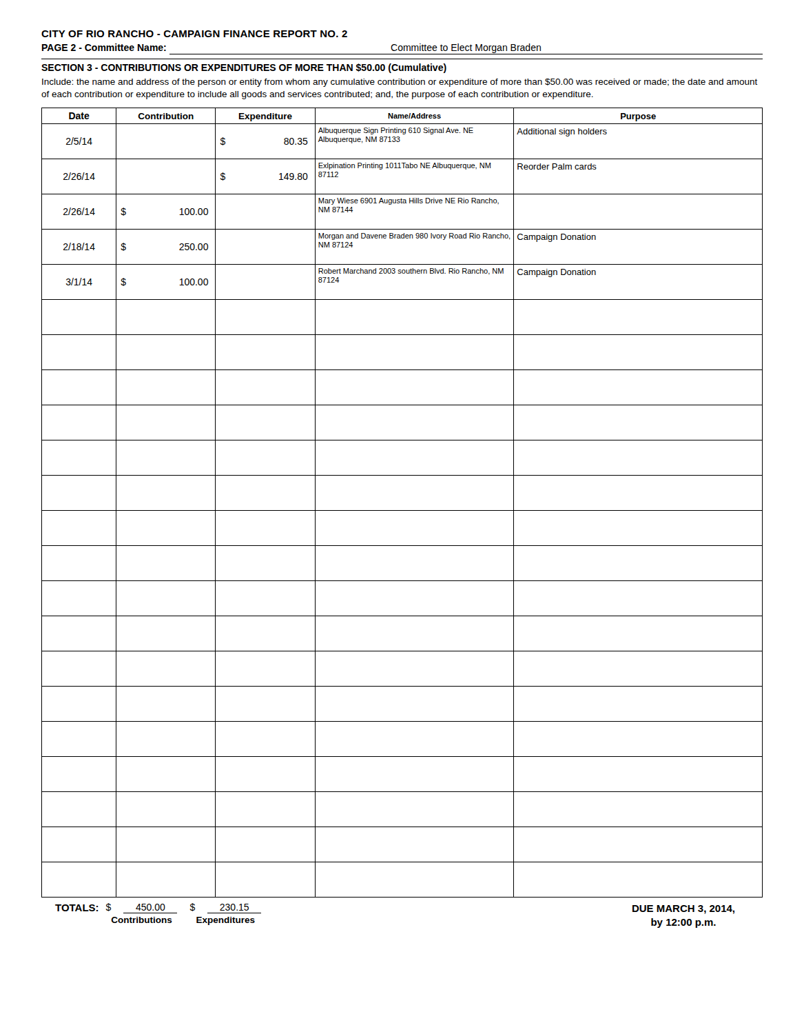CITY OF RIO RANCHO - CAMPAIGN FINANCE REPORT NO. 2
PAGE 2 - Committee Name: Committee to Elect Morgan Braden
SECTION 3 - CONTRIBUTIONS OR EXPENDITURES OF MORE THAN $50.00 (Cumulative)
Include: the name and address of the person or entity from whom any cumulative contribution or expenditure of more than $50.00 was received or made; the date and amount of each contribution or expenditure to include all goods and services contributed; and, the purpose of each contribution or expenditure.
| Date | Contribution | Expenditure | Name/Address | Purpose |
| --- | --- | --- | --- | --- |
| 2/5/14 | | $ 80.35 | Albuquerque Sign Printing 610 Signal Ave. NE Albuquerque, NM 87133 | Additional sign holders |
| 2/26/14 | | $ 149.80 | Exlpination Printing 1011Tabo NE Albuquerque, NM 87112 | Reorder Palm cards |
| 2/26/14 | $ 100.00 | | Mary Wiese 6901 Augusta Hills Drive NE Rio Rancho, NM 87144 | |
| 2/18/14 | $ 250.00 | | Morgan and Davene Braden 980 Ivory Road Rio Rancho, NM 87124 | Campaign Donation |
| 3/1/14 | $ 100.00 | | Robert Marchand 2003 southern Blvd. Rio Rancho, NM 87124 | Campaign Donation |
TOTALS:
$450.00
Contributions
$230.15
Expenditures
DUE MARCH 3, 2014,
by 12:00 p.m.